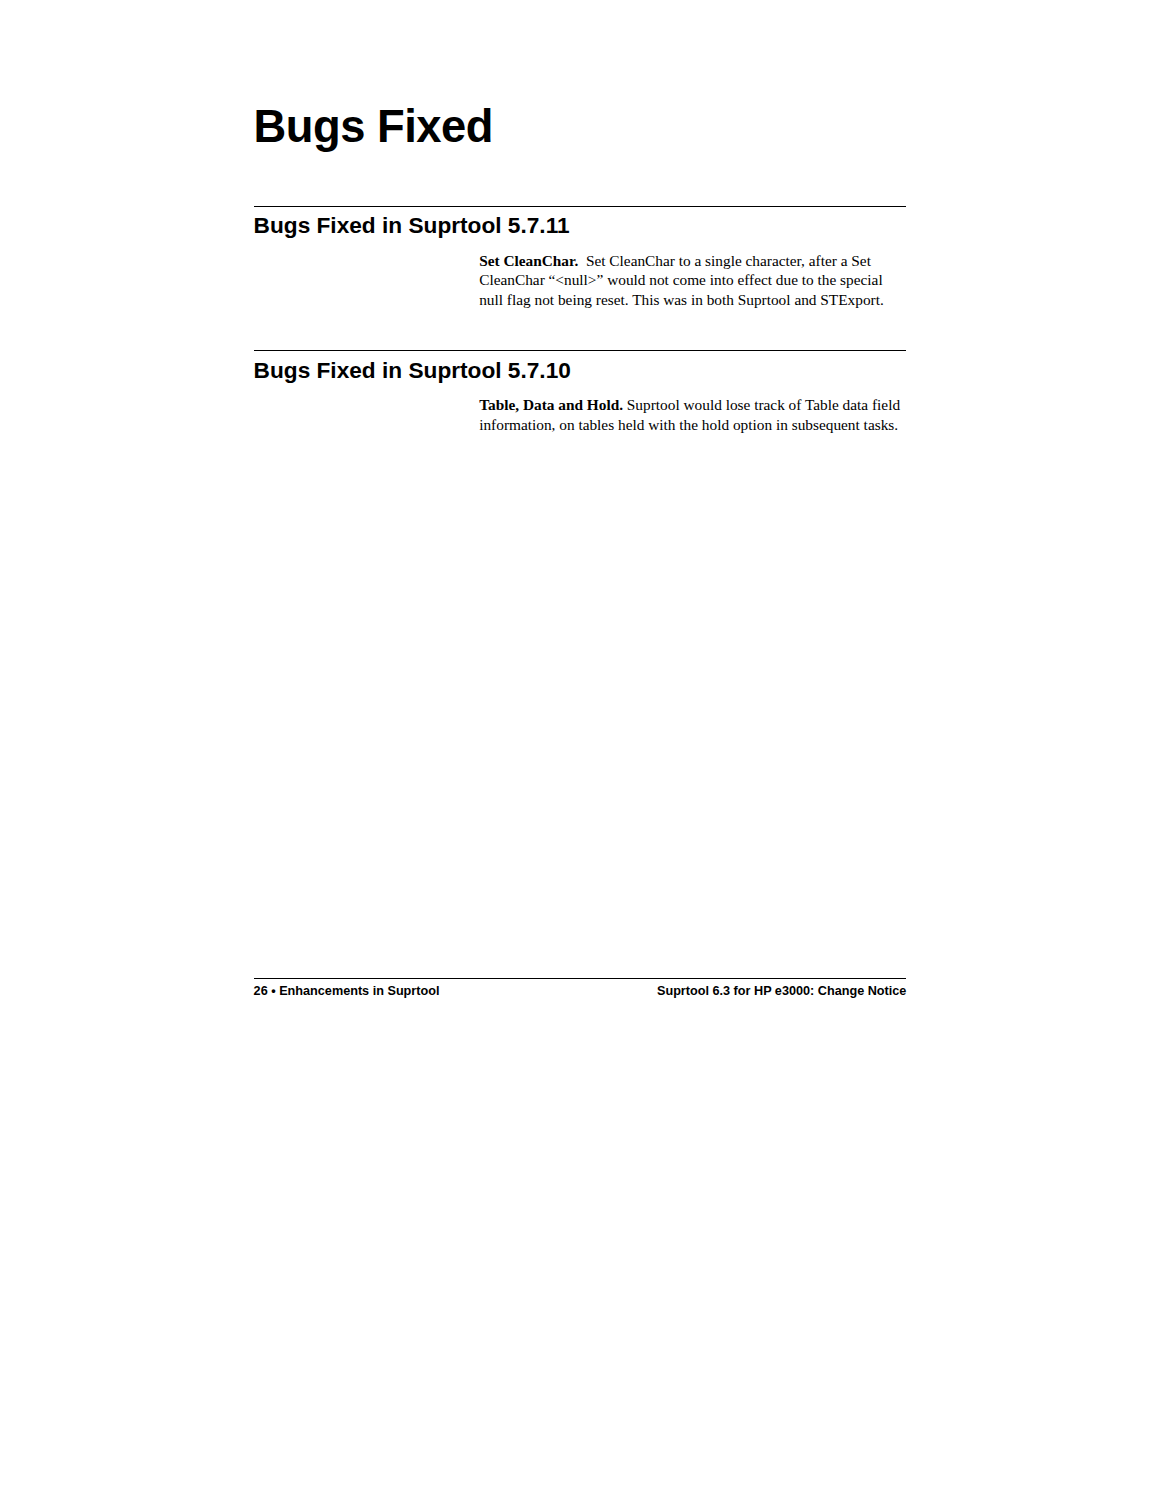Bugs Fixed
Bugs Fixed in Suprtool 5.7.11
Set CleanChar. Set CleanChar to a single character, after a Set CleanChar “<null>” would not come into effect due to the special null flag not being reset. This was in both Suprtool and STExport.
Bugs Fixed in Suprtool 5.7.10
Table, Data and Hold. Suprtool would lose track of Table data field information, on tables held with the hold option in subsequent tasks.
26 • Enhancements in Suprtool
Suprtool 6.3 for HP e3000: Change Notice